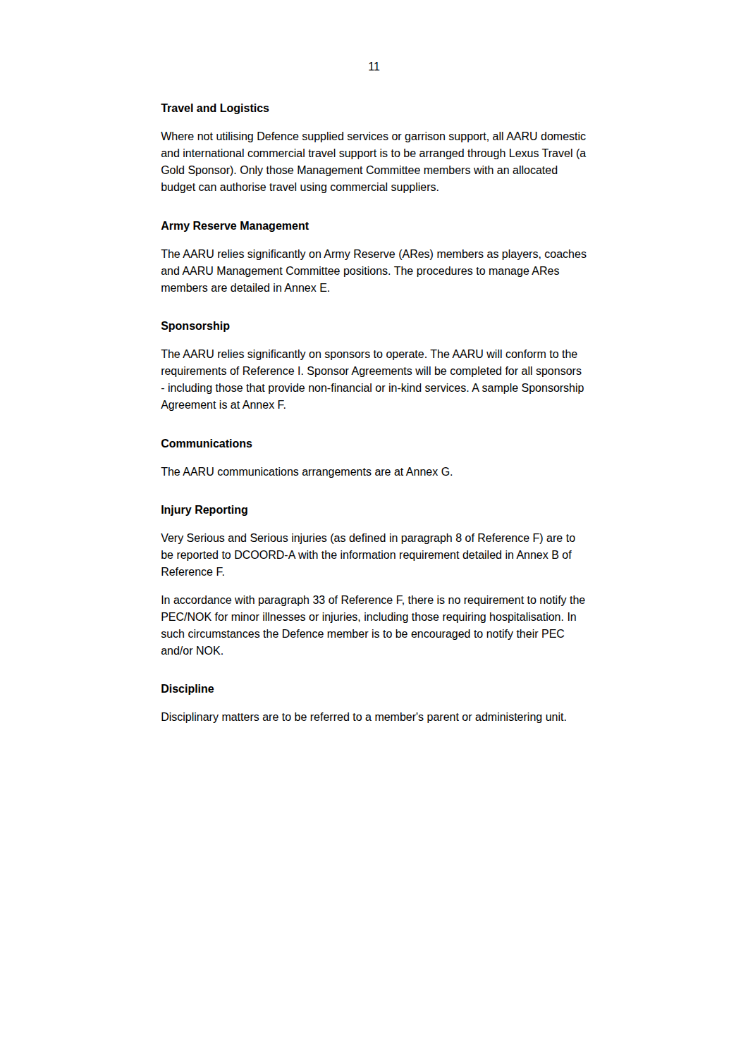11
Travel and Logistics
Where not utilising Defence supplied services or garrison support, all AARU domestic and international commercial travel support is to be arranged through Lexus Travel (a Gold Sponsor). Only those Management Committee members with an allocated budget can authorise travel using commercial suppliers.
Army Reserve Management
The AARU relies significantly on Army Reserve (ARes) members as players, coaches and AARU Management Committee positions. The procedures to manage ARes members are detailed in Annex E.
Sponsorship
The AARU relies significantly on sponsors to operate. The AARU will conform to the requirements of Reference I. Sponsor Agreements will be completed for all sponsors - including those that provide non-financial or in-kind services. A sample Sponsorship Agreement is at Annex F.
Communications
The AARU communications arrangements are at Annex G.
Injury Reporting
Very Serious and Serious injuries (as defined in paragraph 8 of Reference F) are to be reported to DCOORD-A with the information requirement detailed in Annex B of Reference F.
In accordance with paragraph 33 of Reference F, there is no requirement to notify the PEC/NOK for minor illnesses or injuries, including those requiring hospitalisation. In such circumstances the Defence member is to be encouraged to notify their PEC and/or NOK.
Discipline
Disciplinary matters are to be referred to a member's parent or administering unit.